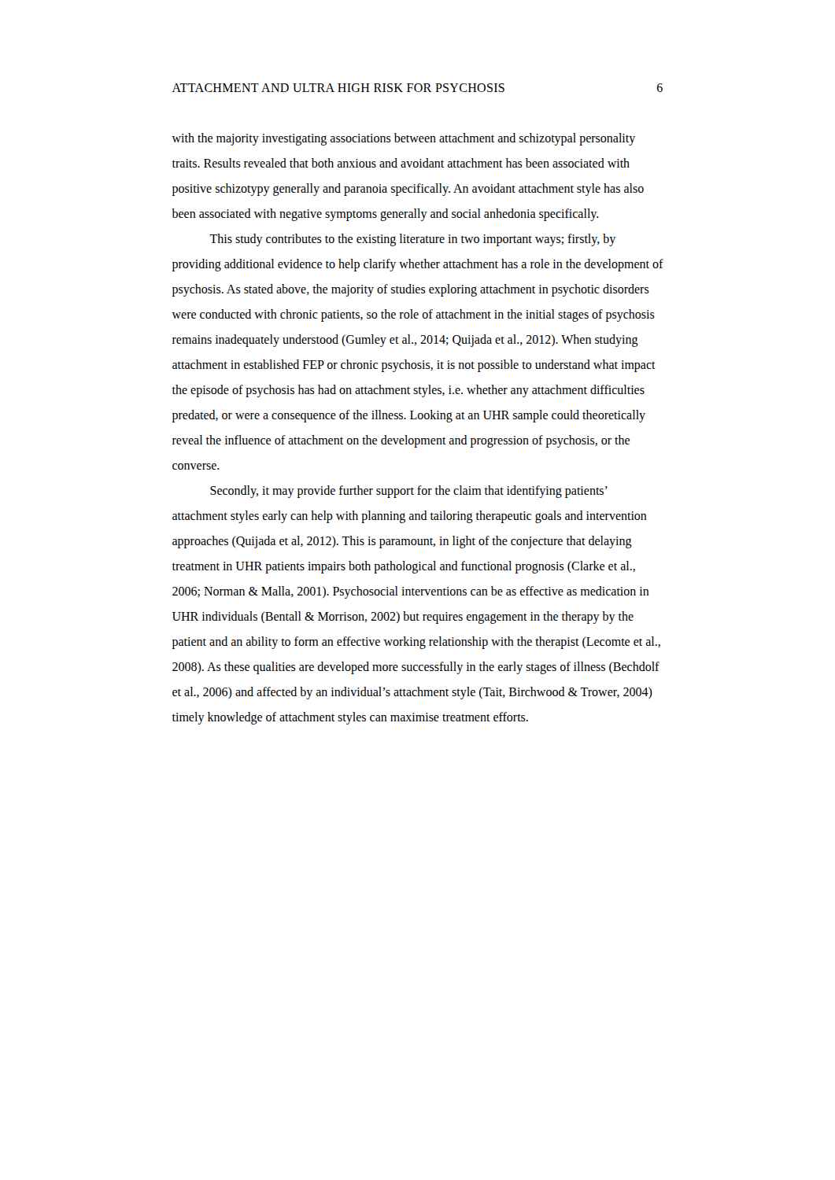Attachment and Ultra High Risk for Psychosis 6
with the majority investigating associations between attachment and schizotypal personality traits. Results revealed that both anxious and avoidant attachment has been associated with positive schizotypy generally and paranoia specifically. An avoidant attachment style has also been associated with negative symptoms generally and social anhedonia specifically.
This study contributes to the existing literature in two important ways; firstly, by providing additional evidence to help clarify whether attachment has a role in the development of psychosis. As stated above, the majority of studies exploring attachment in psychotic disorders were conducted with chronic patients, so the role of attachment in the initial stages of psychosis remains inadequately understood (Gumley et al., 2014; Quijada et al., 2012). When studying attachment in established FEP or chronic psychosis, it is not possible to understand what impact the episode of psychosis has had on attachment styles, i.e. whether any attachment difficulties predated, or were a consequence of the illness. Looking at an UHR sample could theoretically reveal the influence of attachment on the development and progression of psychosis, or the converse.
Secondly, it may provide further support for the claim that identifying patients’ attachment styles early can help with planning and tailoring therapeutic goals and intervention approaches (Quijada et al, 2012). This is paramount, in light of the conjecture that delaying treatment in UHR patients impairs both pathological and functional prognosis (Clarke et al., 2006; Norman & Malla, 2001). Psychosocial interventions can be as effective as medication in UHR individuals (Bentall & Morrison, 2002) but requires engagement in the therapy by the patient and an ability to form an effective working relationship with the therapist (Lecomte et al., 2008). As these qualities are developed more successfully in the early stages of illness (Bechdolf et al., 2006) and affected by an individual’s attachment style (Tait, Birchwood & Trower, 2004) timely knowledge of attachment styles can maximise treatment efforts.